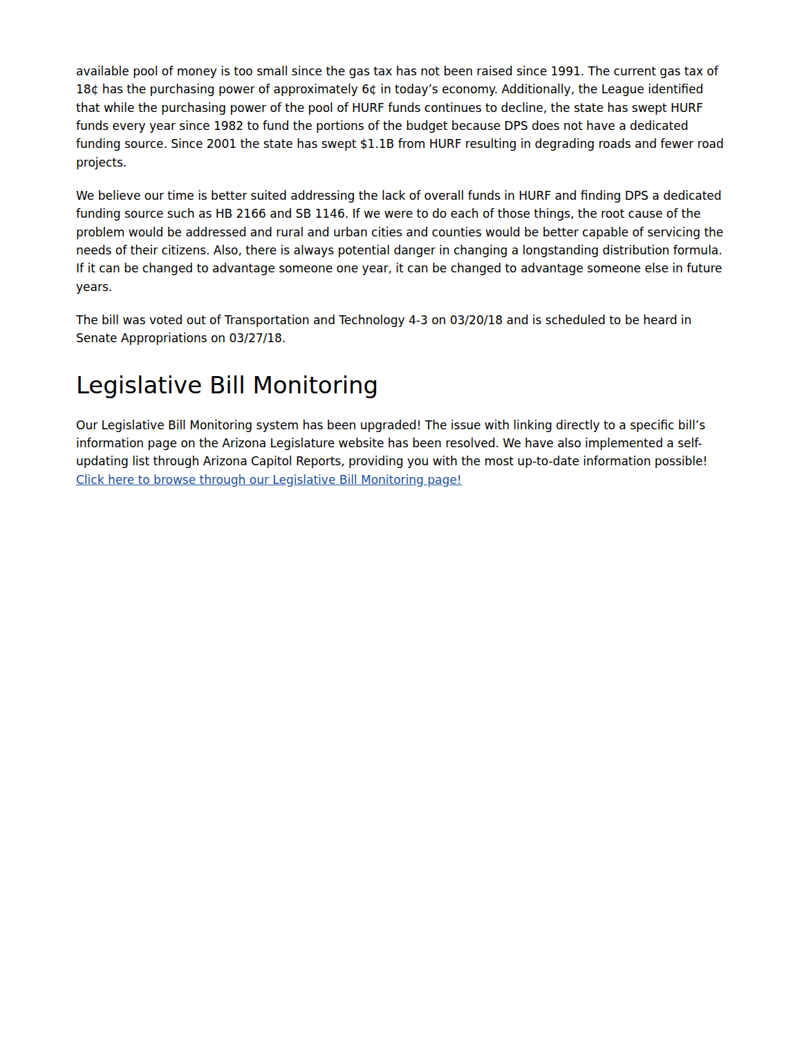available pool of money is too small since the gas tax has not been raised since 1991. The current gas tax of 18¢ has the purchasing power of approximately 6¢ in today’s economy. Additionally, the League identified that while the purchasing power of the pool of HURF funds continues to decline, the state has swept HURF funds every year since 1982 to fund the portions of the budget because DPS does not have a dedicated funding source. Since 2001 the state has swept $1.1B from HURF resulting in degrading roads and fewer road projects.
We believe our time is better suited addressing the lack of overall funds in HURF and finding DPS a dedicated funding source such as HB 2166 and SB 1146. If we were to do each of those things, the root cause of the problem would be addressed and rural and urban cities and counties would be better capable of servicing the needs of their citizens. Also, there is always potential danger in changing a longstanding distribution formula. If it can be changed to advantage someone one year, it can be changed to advantage someone else in future years.
The bill was voted out of Transportation and Technology 4-3 on 03/20/18 and is scheduled to be heard in Senate Appropriations on 03/27/18.
Legislative Bill Monitoring
Our Legislative Bill Monitoring system has been upgraded! The issue with linking directly to a specific bill’s information page on the Arizona Legislature website has been resolved. We have also implemented a self-updating list through Arizona Capitol Reports, providing you with the most up-to-date information possible! Click here to browse through our Legislative Bill Monitoring page!